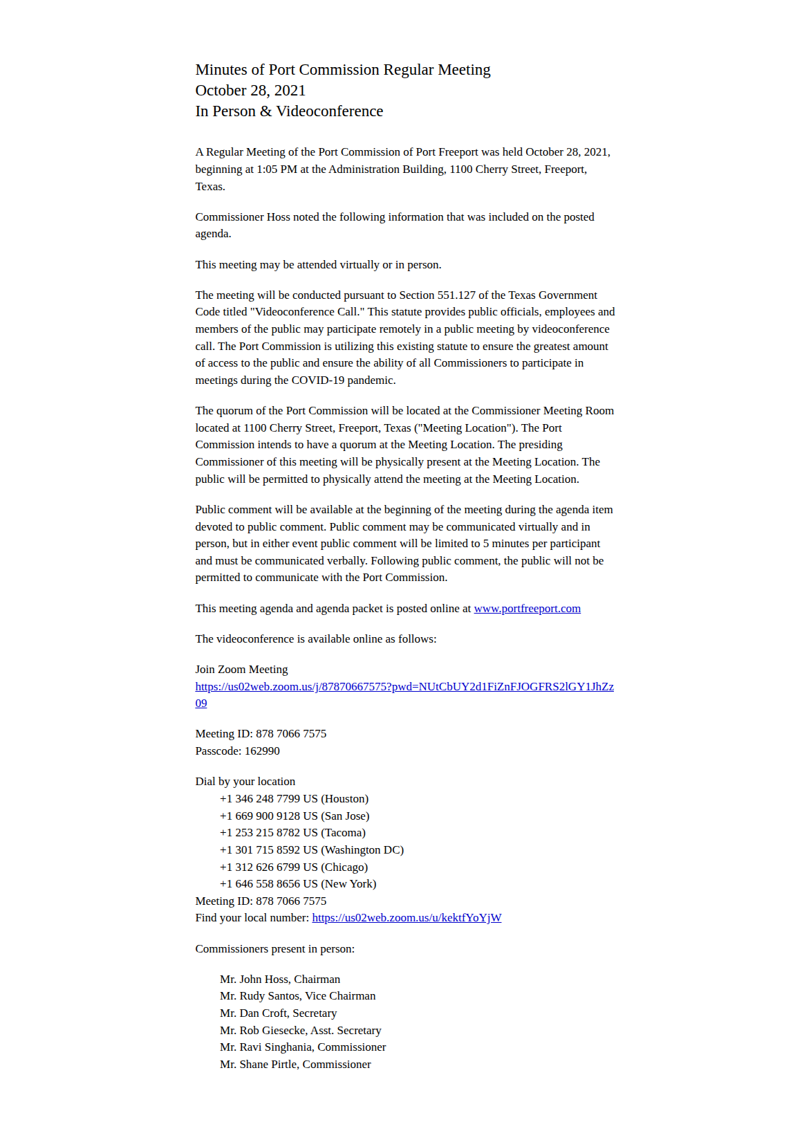Minutes of Port Commission Regular Meeting
October 28, 2021
In Person & Videoconference
A Regular Meeting of the Port Commission of Port Freeport was held October 28, 2021, beginning at 1:05 PM at the Administration Building, 1100 Cherry Street, Freeport, Texas.
Commissioner Hoss noted the following information that was included on the posted agenda.
This meeting may be attended virtually or in person.
The meeting will be conducted pursuant to Section 551.127 of the Texas Government Code titled "Videoconference Call." This statute provides public officials, employees and members of the public may participate remotely in a public meeting by videoconference call. The Port Commission is utilizing this existing statute to ensure the greatest amount of access to the public and ensure the ability of all Commissioners to participate in meetings during the COVID-19 pandemic.
The quorum of the Port Commission will be located at the Commissioner Meeting Room located at 1100 Cherry Street, Freeport, Texas ("Meeting Location"). The Port Commission intends to have a quorum at the Meeting Location. The presiding Commissioner of this meeting will be physically present at the Meeting Location. The public will be permitted to physically attend the meeting at the Meeting Location.
Public comment will be available at the beginning of the meeting during the agenda item devoted to public comment. Public comment may be communicated virtually and in person, but in either event public comment will be limited to 5 minutes per participant and must be communicated verbally. Following public comment, the public will not be permitted to communicate with the Port Commission.
This meeting agenda and agenda packet is posted online at www.portfreeport.com
The videoconference is available online as follows:
Join Zoom Meeting
https://us02web.zoom.us/j/87870667575?pwd=NUtCbUY2d1FiZnFJOGFRS2lGY1JhZz09
Meeting ID: 878 7066 7575
Passcode: 162990
Dial by your location
+1 346 248 7799 US (Houston)
+1 669 900 9128 US (San Jose)
+1 253 215 8782 US (Tacoma)
+1 301 715 8592 US (Washington DC)
+1 312 626 6799 US (Chicago)
+1 646 558 8656 US (New York)
Meeting ID: 878 7066 7575
Find your local number: https://us02web.zoom.us/u/kektfYoYjW
Commissioners present in person:
Mr. John Hoss, Chairman
Mr. Rudy Santos, Vice Chairman
Mr. Dan Croft, Secretary
Mr. Rob Giesecke, Asst. Secretary
Mr. Ravi Singhania, Commissioner
Mr. Shane Pirtle, Commissioner